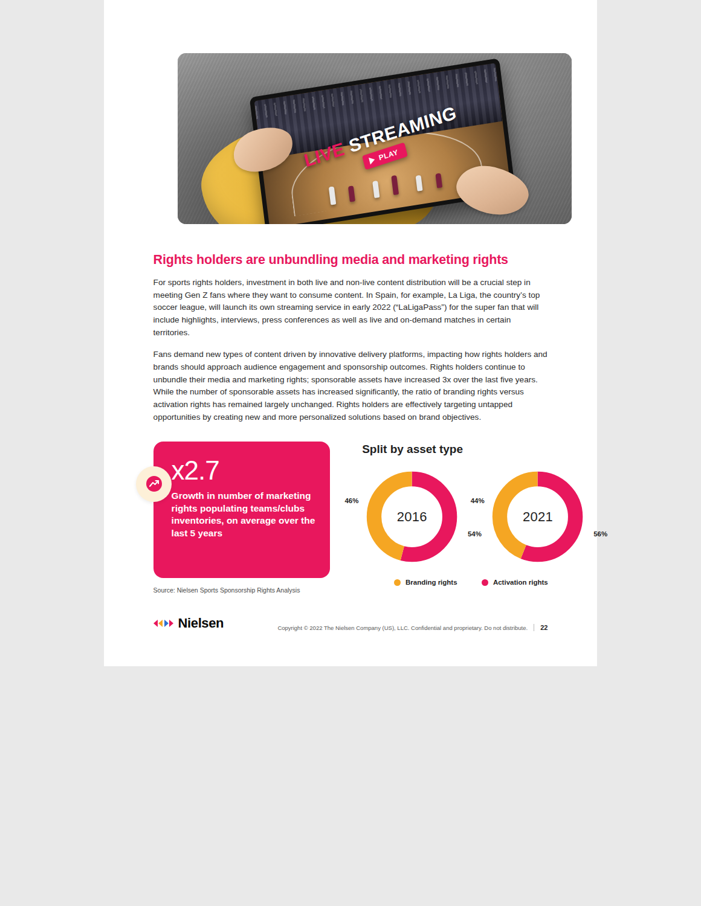LIVE STREAMING
PLAY
Rights holders are unbundling media and marketing rights
For sports rights holders, investment in both live and non-live content distribution will be a crucial step in meeting Gen Z fans where they want to consume content. In Spain, for example, La Liga, the country’s top soccer league, will launch its own streaming service in early 2022 (“LaLigaPass”) for the super fan that will include highlights, interviews, press conferences as well as live and on-demand matches in certain territories.
Fans demand new types of content driven by innovative delivery platforms, impacting how rights holders and brands should approach audience engagement and sponsorship outcomes. Rights holders continue to unbundle their media and marketing rights; sponsorable assets have increased 3x over the last five years. While the number of sponsorable assets has increased significantly, the ratio of branding rights versus activation rights has remained largely unchanged. Rights holders are effectively targeting untapped opportunities by creating new and more personalized solutions based on brand objectives.
x2.7
Growth in number of marketing rights populating teams/clubs inventories, on average over the last 5 years
Source: Nielsen Sports Sponsorship Rights Analysis
Split by asset type
2016
46%
54%
2021
44%
56%
Branding rights Activation rights
Nielsen
Copyright © 2022 The Nielsen Company (US), LLC. Confidential and proprietary. Do not distribute. 22